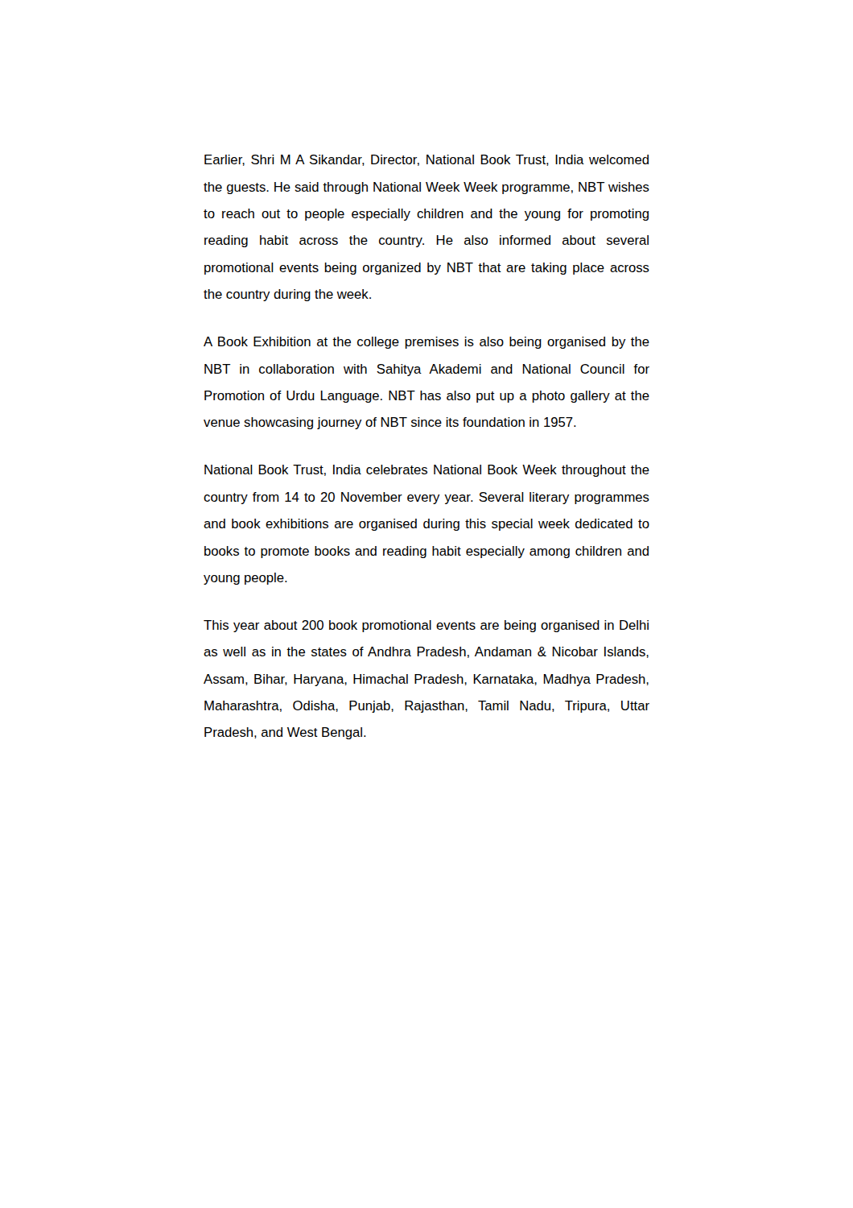Earlier, Shri M A Sikandar, Director, National Book Trust, India welcomed the guests. He said through National Week Week programme, NBT wishes to reach out to people especially children and the young for promoting reading habit across the country. He also informed about several promotional events being organized by NBT that are taking place across the country during the week.
A Book Exhibition at the college premises is also being organised by the NBT in collaboration with Sahitya Akademi and National Council for Promotion of Urdu Language. NBT has also put up a photo gallery at the venue showcasing journey of NBT since its foundation in 1957.
National Book Trust, India celebrates National Book Week throughout the country from 14 to 20 November every year. Several literary programmes and book exhibitions are organised during this special week dedicated to books to promote books and reading habit especially among children and young people.
This year about 200 book promotional events are being organised in Delhi as well as in the states of Andhra Pradesh, Andaman & Nicobar Islands, Assam, Bihar, Haryana, Himachal Pradesh, Karnataka, Madhya Pradesh, Maharashtra, Odisha, Punjab, Rajasthan, Tamil Nadu, Tripura, Uttar Pradesh, and West Bengal.